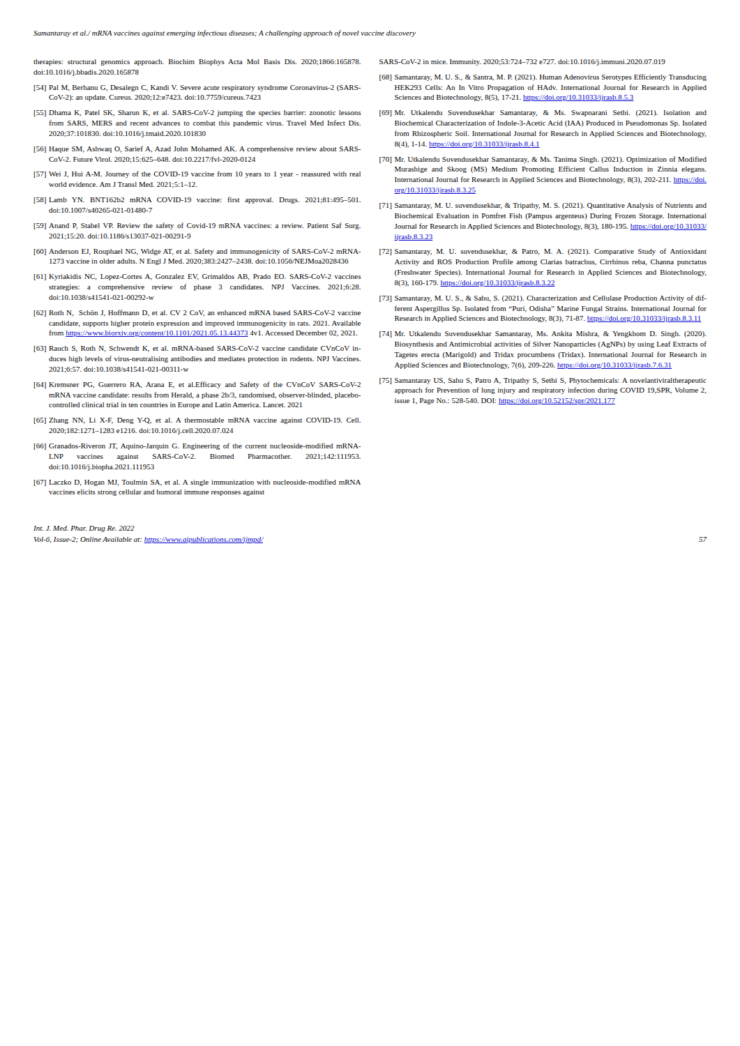Samantaray et al./ mRNA vaccines against emerging infectious diseases; A challenging approach of novel vaccine discovery
therapies: structural genomics approach. Biochim Biophys Acta Mol Basis Dis. 2020;1866:165878. doi:10.1016/j.bbadis.2020.165878
[54] Pal M, Berhanu G, Desalegn C, Kandi V. Severe acute respiratory syndrome Coronavirus-2 (SARS-CoV-2): an update. Cureus. 2020;12:e7423. doi:10.7759/cureus.7423
[55] Dhama K, Patel SK, Sharun K, et al. SARS-CoV-2 jumping the species barrier: zoonotic lessons from SARS, MERS and recent advances to combat this pandemic virus. Travel Med Infect Dis. 2020;37:101830. doi:10.1016/j.tmaid.2020.101830
[56] Haque SM, Ashwaq O, Sarief A, Azad John Mohamed AK. A comprehensive review about SARS-CoV-2. Future Virol. 2020;15:625–648. doi:10.2217/fvl-2020-0124
[57] Wei J, Hui A-M. Journey of the COVID-19 vaccine from 10 years to 1 year - reassured with real world evidence. Am J Transl Med. 2021;5:1–12.
[58] Lamb YN. BNT162b2 mRNA COVID-19 vaccine: first approval. Drugs. 2021;81:495–501. doi:10.1007/s40265-021-01480-7
[59] Anand P, Stahel VP. Review the safety of Covid-19 mRNA vaccines: a review. Patient Saf Surg. 2021;15:20. doi:10.1186/s13037-021-00291-9
[60] Anderson EJ, Rouphael NG, Widge AT, et al. Safety and immunogenicity of SARS-CoV-2 mRNA-1273 vaccine in older adults. N Engl J Med. 2020;383:2427–2438. doi:10.1056/NEJMoa2028436
[61] Kyriakidis NC, Lopez-Cortes A, Gonzalez EV, Grimaldos AB, Prado EO. SARS-CoV-2 vaccines strategies: a comprehensive review of phase 3 candidates. NPJ Vaccines. 2021;6:28. doi:10.1038/s41541-021-00292-w
[62] Roth N, Schön J, Hoffmann D, et al. CV 2 CoV, an enhanced mRNA based SARS-CoV-2 vaccine candidate, supports higher protein expression and improved immunogenicity in rats. 2021. Available from https://www.biorxiv.org/content/10.1101/2021.05.13.44373 4v1. Accessed December 02, 2021.
[63] Rauch S, Roth N, Schwendt K, et al. mRNA-based SARS-CoV-2 vaccine candidate CVnCoV induces high levels of virus-neutralising antibodies and mediates protection in rodents. NPJ Vaccines. 2021;6:57. doi:10.1038/s41541-021-00311-w
[64] Kremsner PG, Guerrero RA, Arana E, et al.Efficacy and Safety of the CVnCoV SARS-CoV-2 mRNA vaccine candidate: results from Herald, a phase 2b/3, randomised, observer-blinded, placebo-controlled clinical trial in ten countries in Europe and Latin America. Lancet. 2021
[65] Zhang NN, Li X-F, Deng Y-Q, et al. A thermostable mRNA vaccine against COVID-19. Cell. 2020;182:1271–1283 e1216. doi:10.1016/j.cell.2020.07.024
[66] Granados-Riveron JT, Aquino-Jarquin G. Engineering of the current nucleoside-modified mRNA-LNP vaccines against SARS-CoV-2. Biomed Pharmacother. 2021;142:111953. doi:10.1016/j.biopha.2021.111953
[67] Laczko D, Hogan MJ, Toulmin SA, et al. A single immunization with nucleoside-modified mRNA vaccines elicits strong cellular and humoral immune responses against
SARS-CoV-2 in mice. Immunity. 2020;53:724–732 e727. doi:10.1016/j.immuni.2020.07.019
[68] Samantaray, M. U. S., & Santra, M. P. (2021). Human Adenovirus Serotypes Efficiently Transducing HEK293 Cells: An In Vitro Propagation of HAdv. International Journal for Research in Applied Sciences and Biotechnology, 8(5), 17-21. https://doi.org/10.31033/ijrasb.8.5.3
[69] Mr. Utkalendu Suvendusekhar Samantaray, & Ms. Swapnarani Sethi. (2021). Isolation and Biochemical Characterization of Indole-3-Acetic Acid (IAA) Produced in Pseudomonas Sp. Isolated from Rhizospheric Soil. International Journal for Research in Applied Sciences and Biotechnology, 8(4), 1-14. https://doi.org/10.31033/ijrasb.8.4.1
[70] Mr. Utkalendu Suvendusekhar Samantaray, & Ms. Tanima Singh. (2021). Optimization of Modified Murashige and Skoog (MS) Medium Promoting Efficient Callus Induction in Zinnia elegans. International Journal for Research in Applied Sciences and Biotechnology, 8(3), 202-211. https://doi.org/10.31033/ijrasb.8.3.25
[71] Samantaray, M. U. suvendusekhar, & Tripathy, M. S. (2021). Quantitative Analysis of Nutrients and Biochemical Evaluation in Pomfret Fish (Pampus argenteus) During Frozen Storage. International Journal for Research in Applied Sciences and Biotechnology, 8(3), 180-195. https://doi.org/10.31033/ijrasb.8.3.23
[72] Samantaray, M. U. suvendusekhar, & Patro, M. A. (2021). Comparative Study of Antioxidant Activity and ROS Production Profile among Clarias batrachus, Cirrhinus reba, Channa punctatus (Freshwater Species). International Journal for Research in Applied Sciences and Biotechnology, 8(3), 160-179. https://doi.org/10.31033/ijrasb.8.3.22
[73] Samantaray, M. U. S., & Sahu, S. (2021). Characterization and Cellulase Production Activity of different Aspergillus Sp. Isolated from “Puri, Odisha” Marine Fungal Strains. International Journal for Research in Applied Sciences and Biotechnology, 8(3), 71-87. https://doi.org/10.31033/ijrasb.8.3.11
[74] Mr. Utkalendu Suvendusekhar Samantaray, Ms. Ankita Mishra, & Yengkhom D. Singh. (2020). Biosynthesis and Antimicrobial activities of Silver Nanoparticles (AgNPs) by using Leaf Extracts of Tagetes erecta (Marigold) and Tridax procumbens (Tridax). International Journal for Research in Applied Sciences and Biotechnology, 7(6), 209-226. https://doi.org/10.31033/ijrasb.7.6.31
[75] Samantaray US, Sahu S, Patro A, Tripathy S, Sethi S, Phytochemicals: A novelantiviraltherapeutic approach for Prevention of lung injury and respiratory infection during COVID 19,SPR, Volume 2, issue 1, Page No.: 528-540. DOI: https://doi.org/10.52152/spr/2021.177
Int. J. Med. Phar. Drug Re. 2022
Vol-6, Issue-2; Online Available at: https://www.aipublications.com/ijmpd/
57